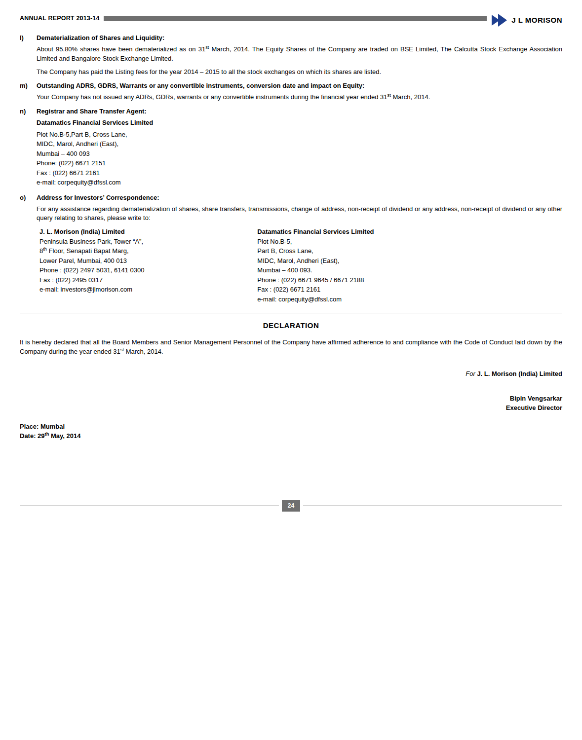ANNUAL REPORT 2013-14
J L MORISON
l)
Dematerialization of Shares and Liquidity:
About 95.80% shares have been dematerialized as on 31st March, 2014. The Equity Shares of the Company are traded on BSE Limited, The Calcutta Stock Exchange Association Limited and Bangalore Stock Exchange Limited.
The Company has paid the Listing fees for the year 2014 – 2015 to all the stock exchanges on which its shares are listed.
m)
Outstanding ADRS, GDRS, Warrants or any convertible instruments, conversion date and impact on Equity:
Your Company has not issued any ADRs, GDRs, warrants or any convertible instruments during the financial year ended 31st March, 2014.
n)
Registrar and Share Transfer Agent:
Datamatics Financial Services Limited
Plot No.B-5,Part B, Cross Lane,
MIDC, Marol, Andheri (East),
Mumbai – 400 093
Phone: (022) 6671 2151
Fax : (022) 6671 2161
e-mail: corpequity@dfssl.com
o)
Address for Investors’ Correspondence:
For any assistance regarding dematerialization of shares, share transfers, transmissions, change of address, non-receipt of dividend or any address, non-receipt of dividend or any other query relating to shares, please write to:
| J. L. Morison (India) Limited | Datamatics Financial Services Limited |
| Peninsula Business Park, Tower “A”, 8 th Floor, Senapati Bapat Marg, Lower Parel, Mumbai, 400 013 Phone : (022) 2497 5031, 6141 0300 Fax : (022) 2495 0317 e-mail: investors@jlmorison.com | Plot No.B-5, Part B, Cross Lane, MIDC, Marol, Andheri (East), Mumbai – 400 093. Phone : (022) 6671 9645 / 6671 2188 Fax : (022) 6671 2161 e-mail: corpequity@dfssl.com |
DECLARATION
It is hereby declared that all the Board Members and Senior Management Personnel of the Company have affirmed adherence to and compliance with the Code of Conduct laid down by the Company during the year ended 31st March, 2014.
For J. L. Morison (India) Limited
Bipin Vengsarkar
Executive Director
Place: Mumbai
Date: 29th May, 2014
24